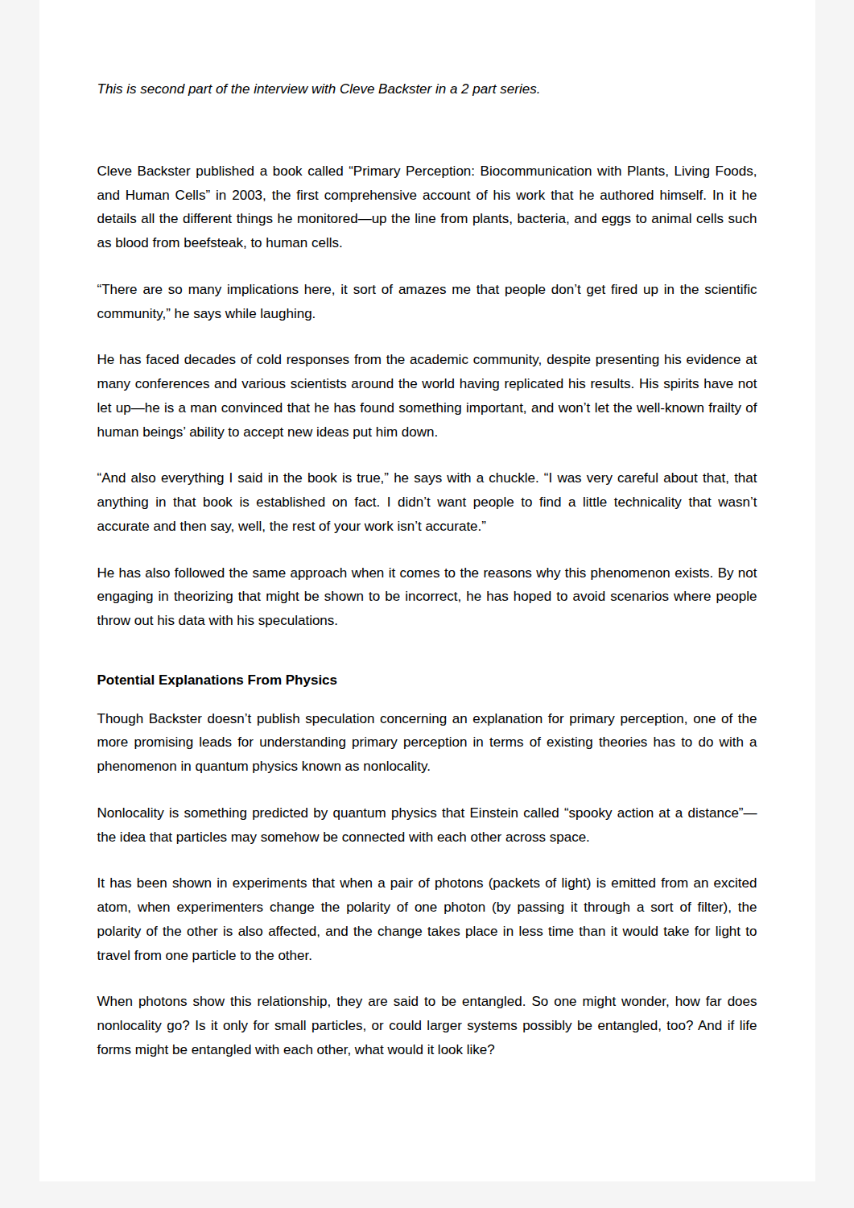This is second part of the interview with Cleve Backster in a 2 part series.
Cleve Backster published a book called “Primary Perception: Biocommunication with Plants, Living Foods, and Human Cells” in 2003, the first comprehensive account of his work that he authored himself. In it he details all the different things he monitored—up the line from plants, bacteria, and eggs to animal cells such as blood from beefsteak, to human cells.
“There are so many implications here, it sort of amazes me that people don’t get fired up in the scientific community,” he says while laughing.
He has faced decades of cold responses from the academic community, despite presenting his evidence at many conferences and various scientists around the world having replicated his results. His spirits have not let up—he is a man convinced that he has found something important, and won’t let the well-known frailty of human beings’ ability to accept new ideas put him down.
“And also everything I said in the book is true,” he says with a chuckle. “I was very careful about that, that anything in that book is established on fact. I didn’t want people to find a little technicality that wasn’t accurate and then say, well, the rest of your work isn’t accurate.”
He has also followed the same approach when it comes to the reasons why this phenomenon exists. By not engaging in theorizing that might be shown to be incorrect, he has hoped to avoid scenarios where people throw out his data with his speculations.
Potential Explanations From Physics
Though Backster doesn’t publish speculation concerning an explanation for primary perception, one of the more promising leads for understanding primary perception in terms of existing theories has to do with a phenomenon in quantum physics known as nonlocality.
Nonlocality is something predicted by quantum physics that Einstein called “spooky action at a distance”—the idea that particles may somehow be connected with each other across space.
It has been shown in experiments that when a pair of photons (packets of light) is emitted from an excited atom, when experimenters change the polarity of one photon (by passing it through a sort of filter), the polarity of the other is also affected, and the change takes place in less time than it would take for light to travel from one particle to the other.
When photons show this relationship, they are said to be entangled. So one might wonder, how far does nonlocality go? Is it only for small particles, or could larger systems possibly be entangled, too? And if life forms might be entangled with each other, what would it look like?